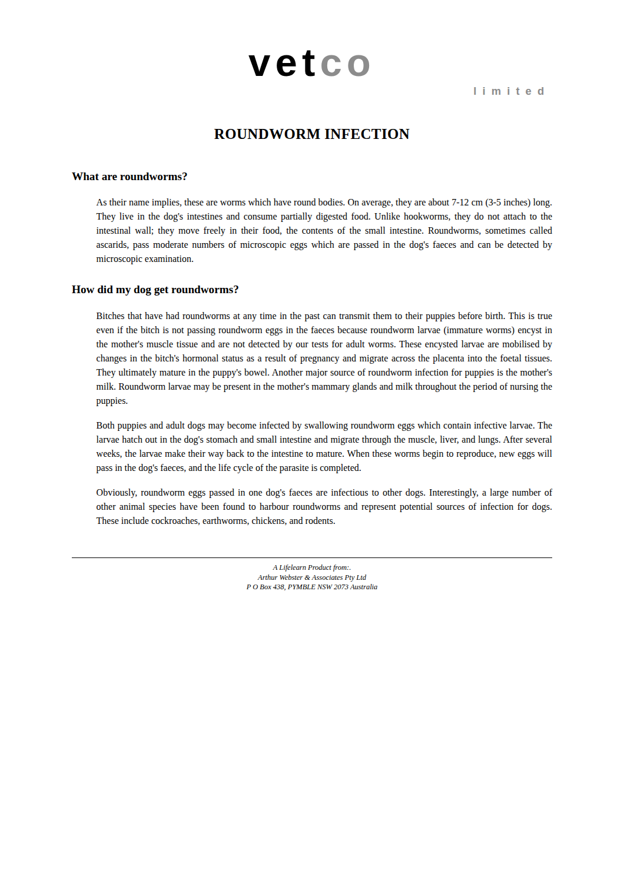vet co
limited
ROUNDWORM INFECTION
What are roundworms?
As their name implies, these are worms which have round bodies. On average, they are about 7-12 cm (3-5 inches) long. They live in the dog's intestines and consume partially digested food. Unlike hookworms, they do not attach to the intestinal wall; they move freely in their food, the contents of the small intestine. Roundworms, sometimes called ascarids, pass moderate numbers of microscopic eggs which are passed in the dog's faeces and can be detected by microscopic examination.
How did my dog get roundworms?
Bitches that have had roundworms at any time in the past can transmit them to their puppies before birth. This is true even if the bitch is not passing roundworm eggs in the faeces because roundworm larvae (immature worms) encyst in the mother's muscle tissue and are not detected by our tests for adult worms. These encysted larvae are mobilised by changes in the bitch's hormonal status as a result of pregnancy and migrate across the placenta into the foetal tissues. They ultimately mature in the puppy's bowel. Another major source of roundworm infection for puppies is the mother's milk. Roundworm larvae may be present in the mother's mammary glands and milk throughout the period of nursing the puppies.
Both puppies and adult dogs may become infected by swallowing roundworm eggs which contain infective larvae. The larvae hatch out in the dog's stomach and small intestine and migrate through the muscle, liver, and lungs. After several weeks, the larvae make their way back to the intestine to mature. When these worms begin to reproduce, new eggs will pass in the dog's faeces, and the life cycle of the parasite is completed.
Obviously, roundworm eggs passed in one dog's faeces are infectious to other dogs. Interestingly, a large number of other animal species have been found to harbour roundworms and represent potential sources of infection for dogs. These include cockroaches, earthworms, chickens, and rodents.
A Lifelearn Product from:.
Arthur Webster & Associates Pty Ltd
P O Box 438, PYMBLE NSW 2073 Australia